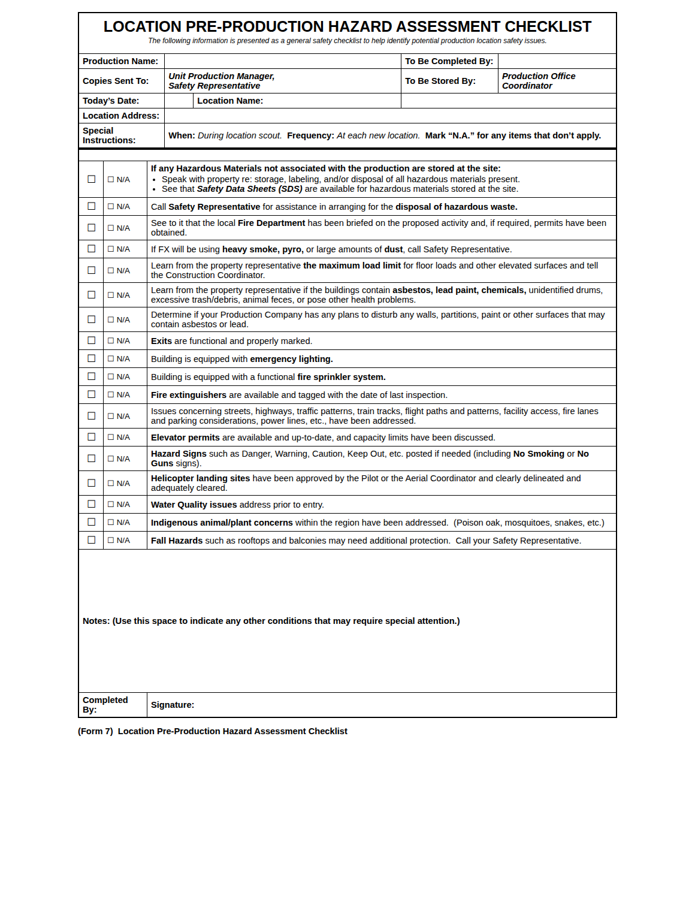| LOCATION PRE-PRODUCTION HAZARD ASSESSMENT CHECKLIST The following information is presented as a general safety checklist to help identify potential production location safety issues. |
| Production Name: | | To Be Completed By: | |
| Copies Sent To: | Unit Production Manager, Safety Representative | To Be Stored By: | Production Office Coordinator |
| Today’s Date: | | Location Name: | |
| Location Address: | |
| Special Instructions: | When: During location scout. Frequency: At each new location. Mark “N.A.” for any items that don’t apply. |
| ☐ | ☐ N/A | If any Hazardous Materials not associated with the production are stored at the site: Speak with property re: storage, labeling, and/or disposal of all hazardous materials present. See that Safety Data Sheets (SDS) are available for hazardous materials stored at the site. |
| ☐ | ☐ N/A | Call Safety Representative for assistance in arranging for the disposal of hazardous waste. |
| ☐ | ☐ N/A | See to it that the local Fire Department has been briefed on the proposed activity and, if required, permits have been obtained. |
| ☐ | ☐ N/A | If FX will be using heavy smoke, pyro, or large amounts of dust , call Safety Representative. |
| ☐ | ☐ N/A | Learn from the property representative the maximum load limit for floor loads and other elevated surfaces and tell the Construction Coordinator. |
| ☐ | ☐ N/A | Learn from the property representative if the buildings contain asbestos, lead paint, chemicals, unidentified drums, excessive trash/debris, animal feces, or pose other health problems. |
| ☐ | ☐ N/A | Determine if your Production Company has any plans to disturb any walls, partitions, paint or other surfaces that may contain asbestos or lead. |
| ☐ | ☐ N/A | Exits are functional and properly marked. |
| ☐ | ☐ N/A | Building is equipped with emergency lighting. |
| ☐ | ☐ N/A | Building is equipped with a functional fire sprinkler system. |
| ☐ | ☐ N/A | Fire extinguishers are available and tagged with the date of last inspection. |
| ☐ | ☐ N/A | Issues concerning streets, highways, traffic patterns, train tracks, flight paths and patterns, facility access, fire lanes and parking considerations, power lines, etc., have been addressed. |
| ☐ | ☐ N/A | Elevator permits are available and up-to-date, and capacity limits have been discussed. |
| ☐ | ☐ N/A | Hazard Signs such as Danger, Warning, Caution, Keep Out, etc. posted if needed (including No Smoking or No Guns signs). |
| ☐ | ☐ N/A | Helicopter landing sites have been approved by the Pilot or the Aerial Coordinator and clearly delineated and adequately cleared. |
| ☐ | ☐ N/A | Water Quality issues address prior to entry. |
| ☐ | ☐ N/A | Indigenous animal/plant concerns within the region have been addressed. (Poison oak, mosquitoes, snakes, etc.) |
| ☐ | ☐ N/A | Fall Hazards such as rooftops and balconies may need additional protection. Call your Safety Representative. |
| Notes: (Use this space to indicate any other conditions that may require special attention.) |
| Completed By: | Signature: |
(Form 7) Location Pre-Production Hazard Assessment Checklist